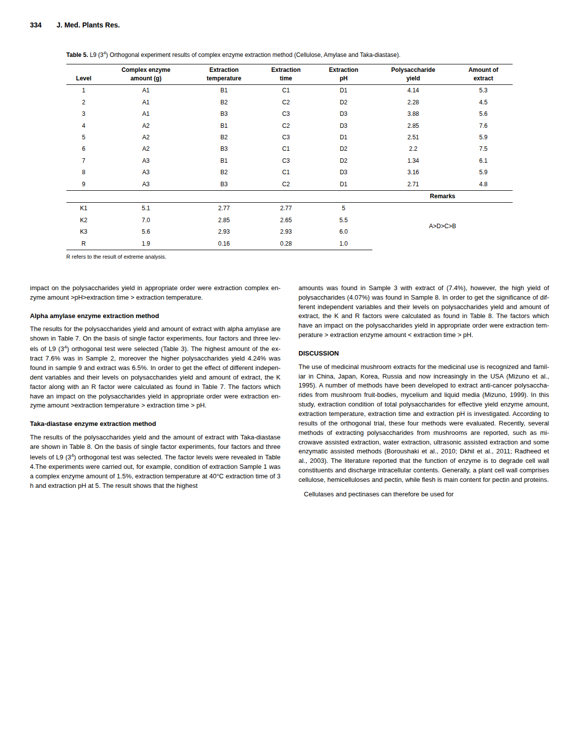334 J. Med. Plants Res.
Table 5. L9 (34) Orthogonal experiment results of complex enzyme extraction method (Cellulose, Amylase and Taka-diastase).
| Level | Complex enzyme amount (g) | Extraction temperature | Extraction time | Extraction pH | Polysaccharide yield | Amount of extract |
| --- | --- | --- | --- | --- | --- | --- |
| 1 | A1 | B1 | C1 | D1 | 4.14 | 5.3 |
| 2 | A1 | B2 | C2 | D2 | 2.28 | 4.5 |
| 3 | A1 | B3 | C3 | D3 | 3.88 | 5.6 |
| 4 | A2 | B1 | C2 | D3 | 2.85 | 7.6 |
| 5 | A2 | B2 | C3 | D1 | 2.51 | 5.9 |
| 6 | A2 | B3 | C1 | D2 | 2.2 | 7.5 |
| 7 | A3 | B1 | C3 | D2 | 1.34 | 6.1 |
| 8 | A3 | B2 | C1 | D3 | 3.16 | 5.9 |
| 9 | A3 | B3 | C2 | D1 | 2.71 | 4.8 |
| | | | | | Remarks |
| K1 | 5.1 | 2.77 | 2.77 | 5 | A>D>C>B |
| K2 | 7.0 | 2.85 | 2.65 | 5.5 |
| K3 | 5.6 | 2.93 | 2.93 | 6.0 |
| R | 1.9 | 0.16 | 0.28 | 1.0 |
R refers to the result of extreme analysis.
impact on the polysaccharides yield in appropriate order were extraction complex enzyme amount >pH>extraction time > extraction temperature.
Alpha amylase enzyme extraction method
The results for the polysaccharides yield and amount of extract with alpha amylase are shown in Table 7. On the basis of single factor experiments, four factors and three levels of L9 (34) orthogonal test were selected (Table 3). The highest amount of the extract 7.6% was in Sample 2, moreover the higher polysaccharides yield 4.24% was found in sample 9 and extract was 6.5%. In order to get the effect of different independent variables and their levels on polysaccharides yield and amount of extract, the K factor along with an R factor were calculated as found in Table 7. The factors which have an impact on the polysaccharides yield in appropriate order were extraction enzyme amount >extraction temperature > extraction time > pH.
Taka-diastase enzyme extraction method
The results of the polysaccharides yield and the amount of extract with Taka-diastase are shown in Table 8. On the basis of single factor experiments, four factors and three levels of L9 (34) orthogonal test was selected. The factor levels were revealed in Table 4.The experiments were carried out, for example, condition of extraction Sample 1 was a complex enzyme amount of 1.5%, extraction temperature at 40°C extraction time of 3 h and extraction pH at 5. The result shows that the highest
amounts was found in Sample 3 with extract of (7.4%), however, the high yield of polysaccharides (4.07%) was found in Sample 8. In order to get the significance of different independent variables and their levels on polysaccharides yield and amount of extract, the K and R factors were calculated as found in Table 8. The factors which have an impact on the polysaccharides yield in appropriate order were extraction temperature > extraction enzyme amount < extraction time > pH.
DISCUSSION
The use of medicinal mushroom extracts for the medicinal use is recognized and familiar in China, Japan, Korea, Russia and now increasingly in the USA (Mizuno et al., 1995). A number of methods have been developed to extract anti-cancer polysaccharides from mushroom fruit-bodies, mycelium and liquid media (Mizuno, 1999). In this study, extraction condition of total polysaccharides for effective yield enzyme amount, extraction temperature, extraction time and extraction pH is investigated. According to results of the orthogonal trial, these four methods were evaluated. Recently, several methods of extracting polysaccharides from mushrooms are reported, such as microwave assisted extraction, water extraction, ultrasonic assisted extraction and some enzymatic assisted methods (Boroushaki et al., 2010; Dkhil et al., 2011; Radheed et al., 2003). The literature reported that the function of enzyme is to degrade cell wall constituents and discharge intracellular contents. Generally, a plant cell wall comprises cellulose, hemicelluloses and pectin, while flesh is main content for pectin and proteins.
Cellulases and pectinases can therefore be used for